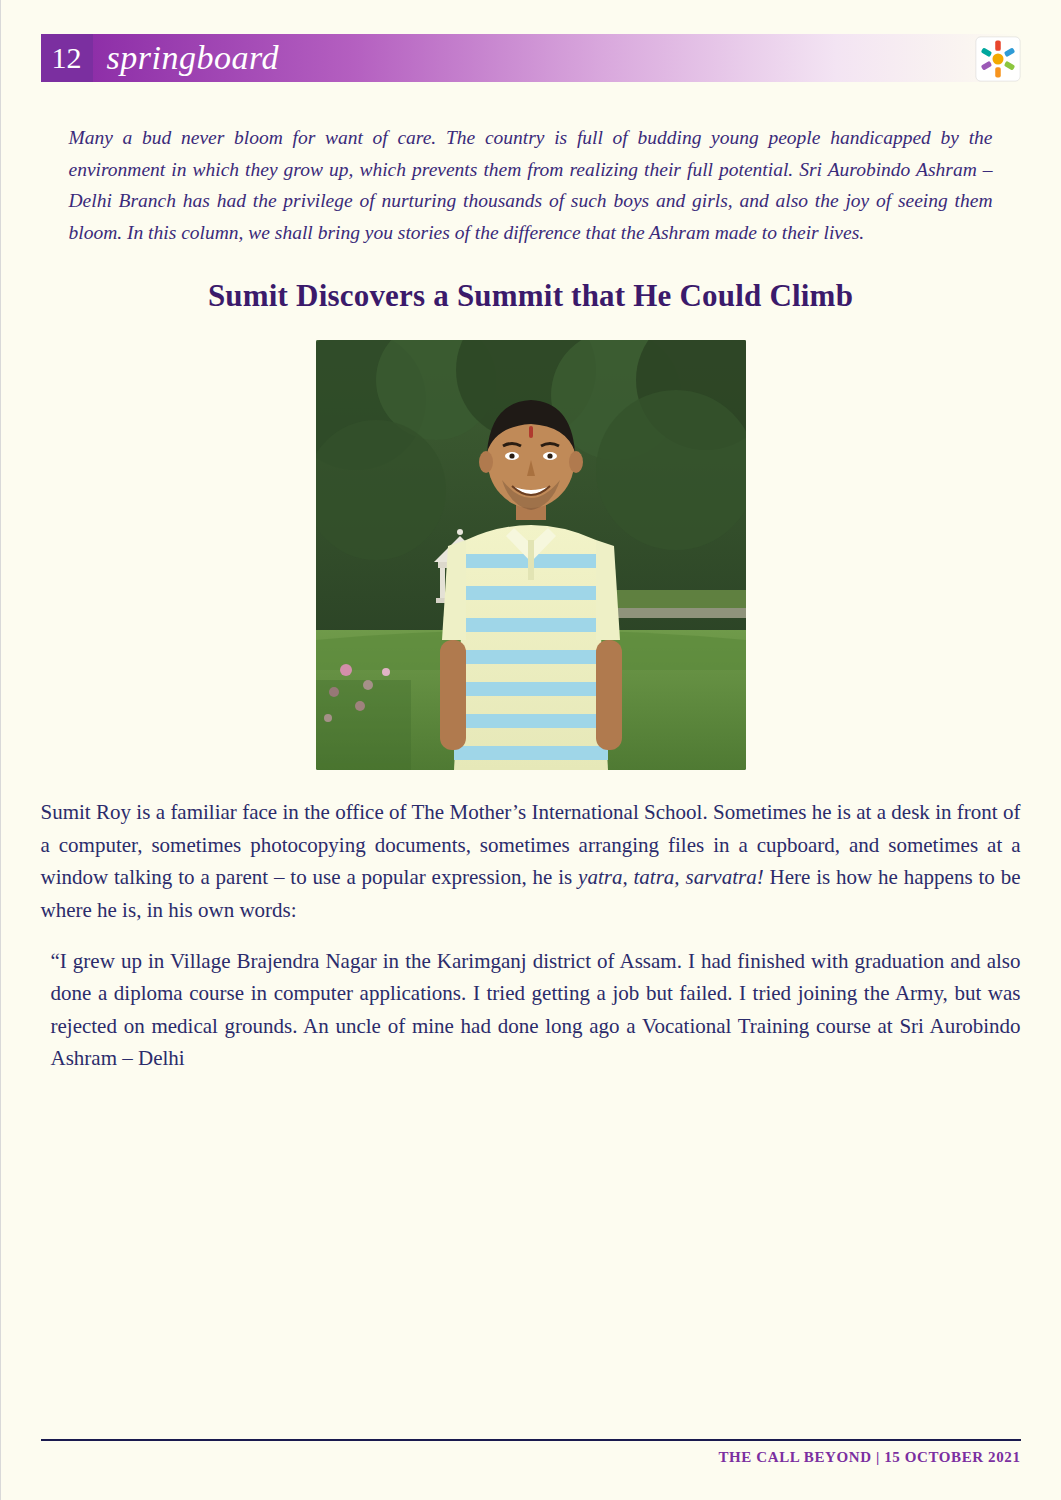12
springboard
Many a bud never bloom for want of care. The country is full of budding young people handicapped by the environment in which they grow up, which prevents them from realizing their full potential. Sri Aurobindo Ashram – Delhi Branch has had the privilege of nurturing thousands of such boys and girls, and also the joy of seeing them bloom. In this column, we shall bring you stories of the difference that the Ashram made to their lives.
Sumit Discovers a Summit that He Could Climb
Sumit Roy is a familiar face in the office of The Mother’s International School. Sometimes he is at a desk in front of a computer, sometimes photocopying documents, sometimes arranging files in a cupboard, and sometimes at a window talking to a parent – to use a popular expression, he is yatra, tatra, sarvatra! Here is how he happens to be where he is, in his own words:
“I grew up in Village Brajendra Nagar in the Karimganj district of Assam. I had finished with graduation and also done a diploma course in computer applications. I tried getting a job but failed. I tried joining the Army, but was rejected on medical grounds. An uncle of mine had done long ago a Vocational Training course at Sri Aurobindo Ashram – Delhi
THE CALL BEYOND | 15 OCTOBER 2021